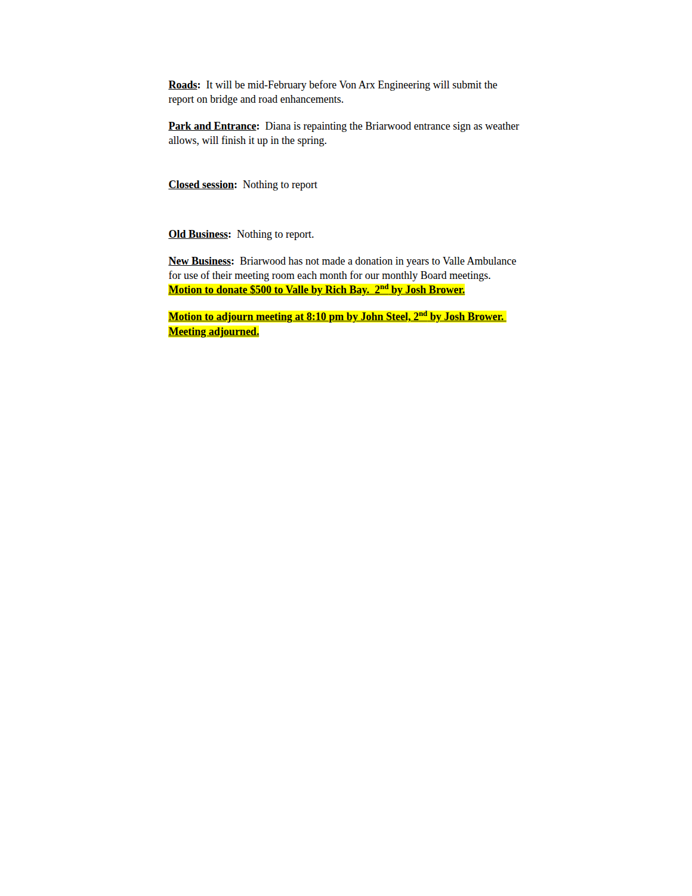Roads: It will be mid-February before Von Arx Engineering will submit the report on bridge and road enhancements.
Park and Entrance: Diana is repainting the Briarwood entrance sign as weather allows, will finish it up in the spring.
Closed session: Nothing to report
Old Business: Nothing to report.
New Business: Briarwood has not made a donation in years to Valle Ambulance for use of their meeting room each month for our monthly Board meetings. Motion to donate $500 to Valle by Rich Bay. 2nd by Josh Brower.
Motion to adjourn meeting at 8:10 pm by John Steel, 2nd by Josh Brower. Meeting adjourned.